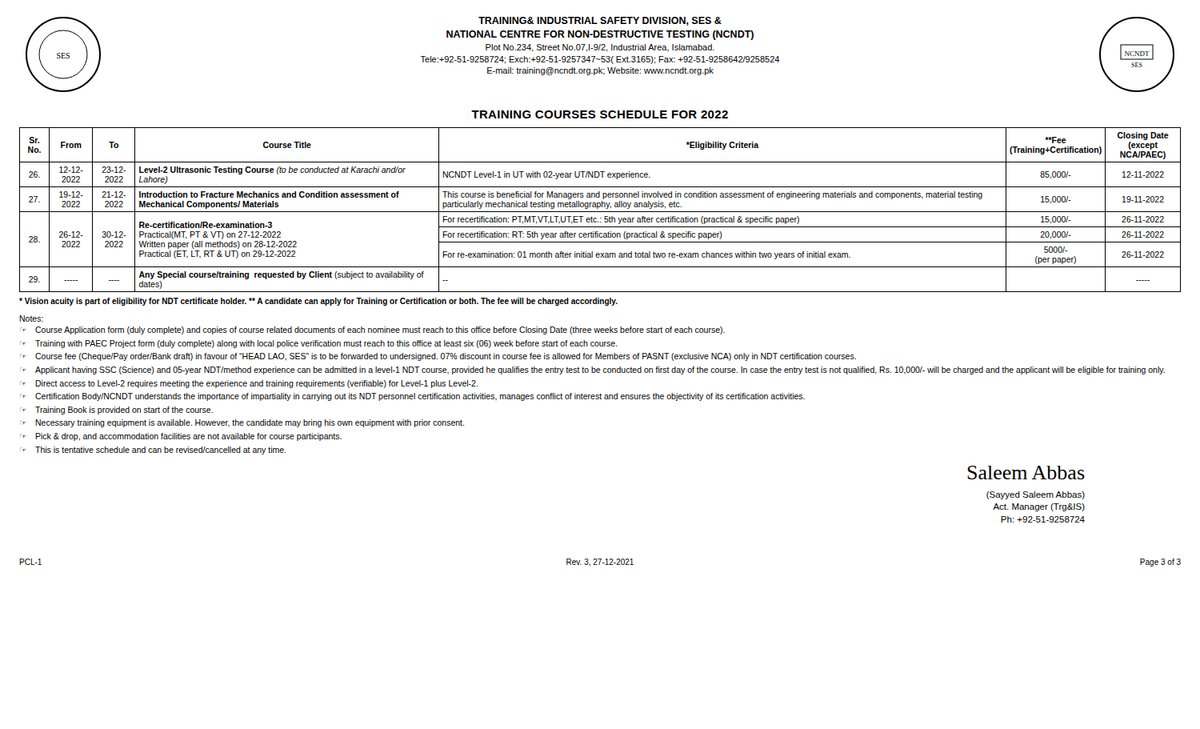TRAINING& INDUSTRIAL SAFETY DIVISION, SES &
NATIONAL CENTRE FOR NON-DESTRUCTIVE TESTING (NCNDT)
Plot No.234, Street No.07,I-9/2, Industrial Area, Islamabad.
Tele:+92-51-9258724; Exch:+92-51-9257347~53( Ext.3165); Fax: +92-51-9258642/9258524
E-mail: training@ncndt.org.pk; Website: www.ncndt.org.pk
TRAINING COURSES SCHEDULE FOR 2022
| Sr. No. | From | To | Course Title | *Eligibility Criteria | **Fee (Training+Certification) | Closing Date (except NCA/PAEC) |
| --- | --- | --- | --- | --- | --- | --- |
| 26. | 12-12-2022 | 23-12-2022 | Level-2 Ultrasonic Testing Course (to be conducted at Karachi and/or Lahore) | NCNDT Level-1 in UT with 02-year UT/NDT experience. | 85,000/- | 12-11-2022 |
| 27. | 19-12-2022 | 21-12-2022 | Introduction to Fracture Mechanics and Condition assessment of Mechanical Components/ Materials | This course is beneficial for Managers and personnel involved in condition assessment of engineering materials and components, material testing particularly mechanical testing metallography, alloy analysis, etc. | 15,000/- | 19-11-2022 |
| 28. | 26-12-2022 | 30-12-2022 | Re-certification/Re-examination-3 Practical(MT, PT & VT) on 27-12-2022 Written paper (all methods) on 28-12-2022 Practical (ET, LT, RT & UT) on 29-12-2022 | For recertification: PT,MT,VT,LT,UT,ET etc.: 5th year after certification (practical & specific paper) | 15,000/- | 26-11-2022 |
| For recertification: RT: 5th year after certification (practical & specific paper) | 20,000/- | 26-11-2022 |
| For re-examination: 01 month after initial exam and total two re-exam chances within two years of initial exam. | 5000/- (per paper) | 26-11-2022 |
| 29. | ----- | ---- | Any Special course/training requested by Client (subject to availability of dates) | -- | | ----- |
* Vision acuity is part of eligibility for NDT certificate holder. ** A candidate can apply for Training or Certification or both. The fee will be charged accordingly.
Notes:
Course Application form (duly complete) and copies of course related documents of each nominee must reach to this office before Closing Date (three weeks before start of each course).
Training with PAEC Project form (duly complete) along with local police verification must reach to this office at least six (06) week before start of each course.
Course fee (Cheque/Pay order/Bank draft) in favour of “HEAD LAO, SES” is to be forwarded to undersigned. 07% discount in course fee is allowed for Members of PASNT (exclusive NCA) only in NDT certification courses.
Applicant having SSC (Science) and 05-year NDT/method experience can be admitted in a level-1 NDT course, provided he qualifies the entry test to be conducted on first day of the course. In case the entry test is not qualified, Rs. 10,000/- will be charged and the applicant will be eligible for training only.
Direct access to Level-2 requires meeting the experience and training requirements (verifiable) for Level-1 plus Level-2.
Certification Body/NCNDT understands the importance of impartiality in carrying out its NDT personnel certification activities, manages conflict of interest and ensures the objectivity of its certification activities.
Training Book is provided on start of the course.
Necessary training equipment is available. However, the candidate may bring his own equipment with prior consent.
Pick & drop, and accommodation facilities are not available for course participants.
This is tentative schedule and can be revised/cancelled at any time.
Saleem Abbas
(Sayyed Saleem Abbas)
Act. Manager (Trg&IS)
Ph: +92-51-9258724
PCL-1
Rev. 3, 27-12-2021
Page 3 of 3